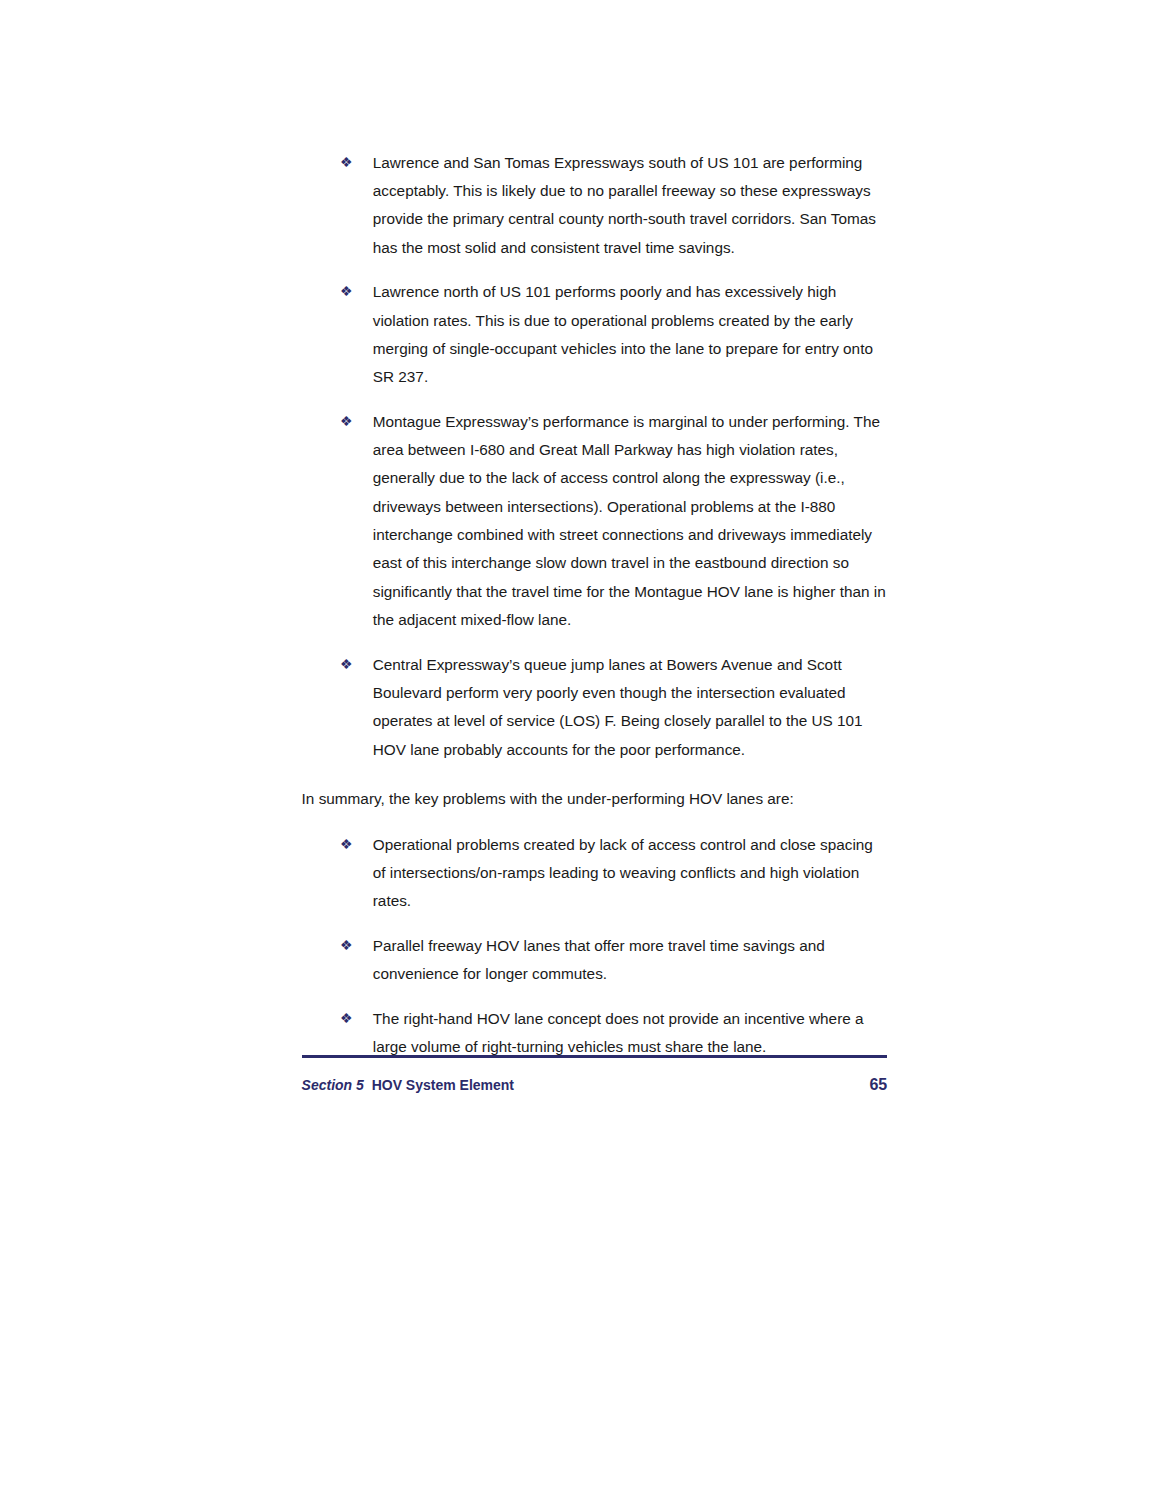Lawrence and San Tomas Expressways south of US 101 are performing acceptably. This is likely due to no parallel freeway so these expressways provide the primary central county north-south travel corridors. San Tomas has the most solid and consistent travel time savings.
Lawrence north of US 101 performs poorly and has excessively high violation rates. This is due to operational problems created by the early merging of single-occupant vehicles into the lane to prepare for entry onto SR 237.
Montague Expressway’s performance is marginal to under performing. The area between I-680 and Great Mall Parkway has high violation rates, generally due to the lack of access control along the expressway (i.e., driveways between intersections). Operational problems at the I-880 interchange combined with street connections and driveways immediately east of this interchange slow down travel in the eastbound direction so significantly that the travel time for the Montague HOV lane is higher than in the adjacent mixed-flow lane.
Central Expressway’s queue jump lanes at Bowers Avenue and Scott Boulevard perform very poorly even though the intersection evaluated operates at level of service (LOS) F. Being closely parallel to the US 101 HOV lane probably accounts for the poor performance.
In summary, the key problems with the under-performing HOV lanes are:
Operational problems created by lack of access control and close spacing of intersections/on-ramps leading to weaving conflicts and high violation rates.
Parallel freeway HOV lanes that offer more travel time savings and convenience for longer commutes.
The right-hand HOV lane concept does not provide an incentive where a large volume of right-turning vehicles must share the lane.
Section 5 HOV System Element
65